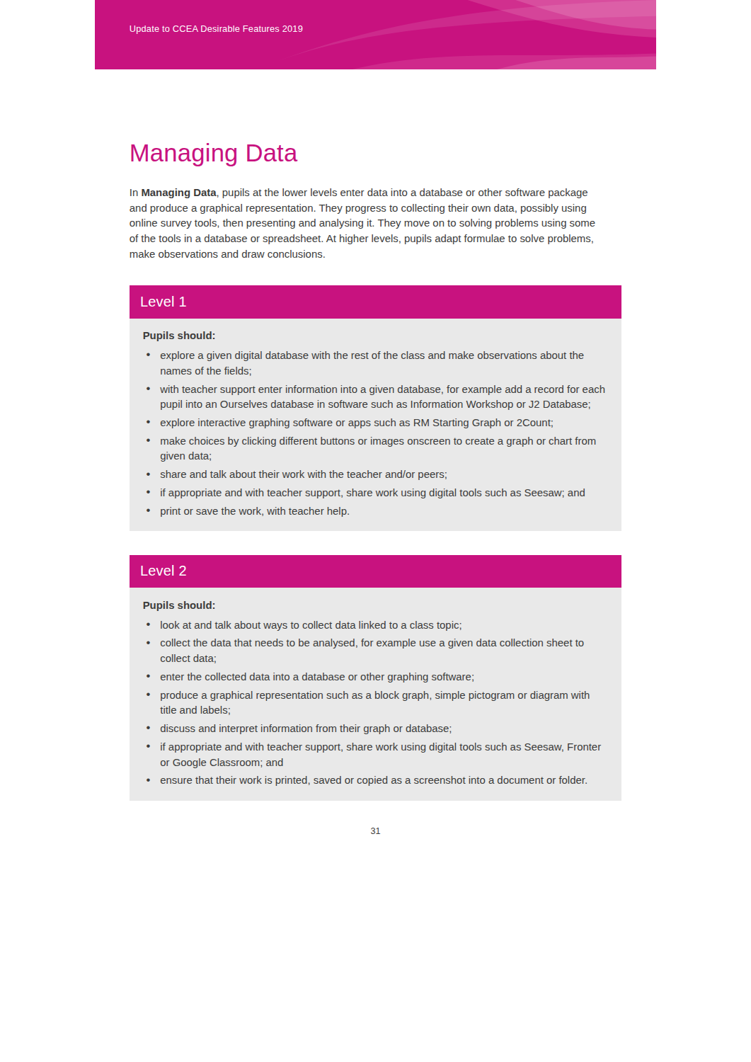Update to CCEA Desirable Features 2019
Managing Data
In Managing Data, pupils at the lower levels enter data into a database or other software package and produce a graphical representation. They progress to collecting their own data, possibly using online survey tools, then presenting and analysing it. They move on to solving problems using some of the tools in a database or spreadsheet. At higher levels, pupils adapt formulae to solve problems, make observations and draw conclusions.
Level 1
Pupils should:
explore a given digital database with the rest of the class and make observations about the names of the fields;
with teacher support enter information into a given database, for example add a record for each pupil into an Ourselves database in software such as Information Workshop or J2 Database;
explore interactive graphing software or apps such as RM Starting Graph or 2Count;
make choices by clicking different buttons or images onscreen to create a graph or chart from given data;
share and talk about their work with the teacher and/or peers;
if appropriate and with teacher support, share work using digital tools such as Seesaw; and
print or save the work, with teacher help.
Level 2
Pupils should:
look at and talk about ways to collect data linked to a class topic;
collect the data that needs to be analysed, for example use a given data collection sheet to collect data;
enter the collected data into a database or other graphing software;
produce a graphical representation such as a block graph, simple pictogram or diagram with title and labels;
discuss and interpret information from their graph or database;
if appropriate and with teacher support, share work using digital tools such as Seesaw, Fronter or Google Classroom; and
ensure that their work is printed, saved or copied as a screenshot into a document or folder.
31